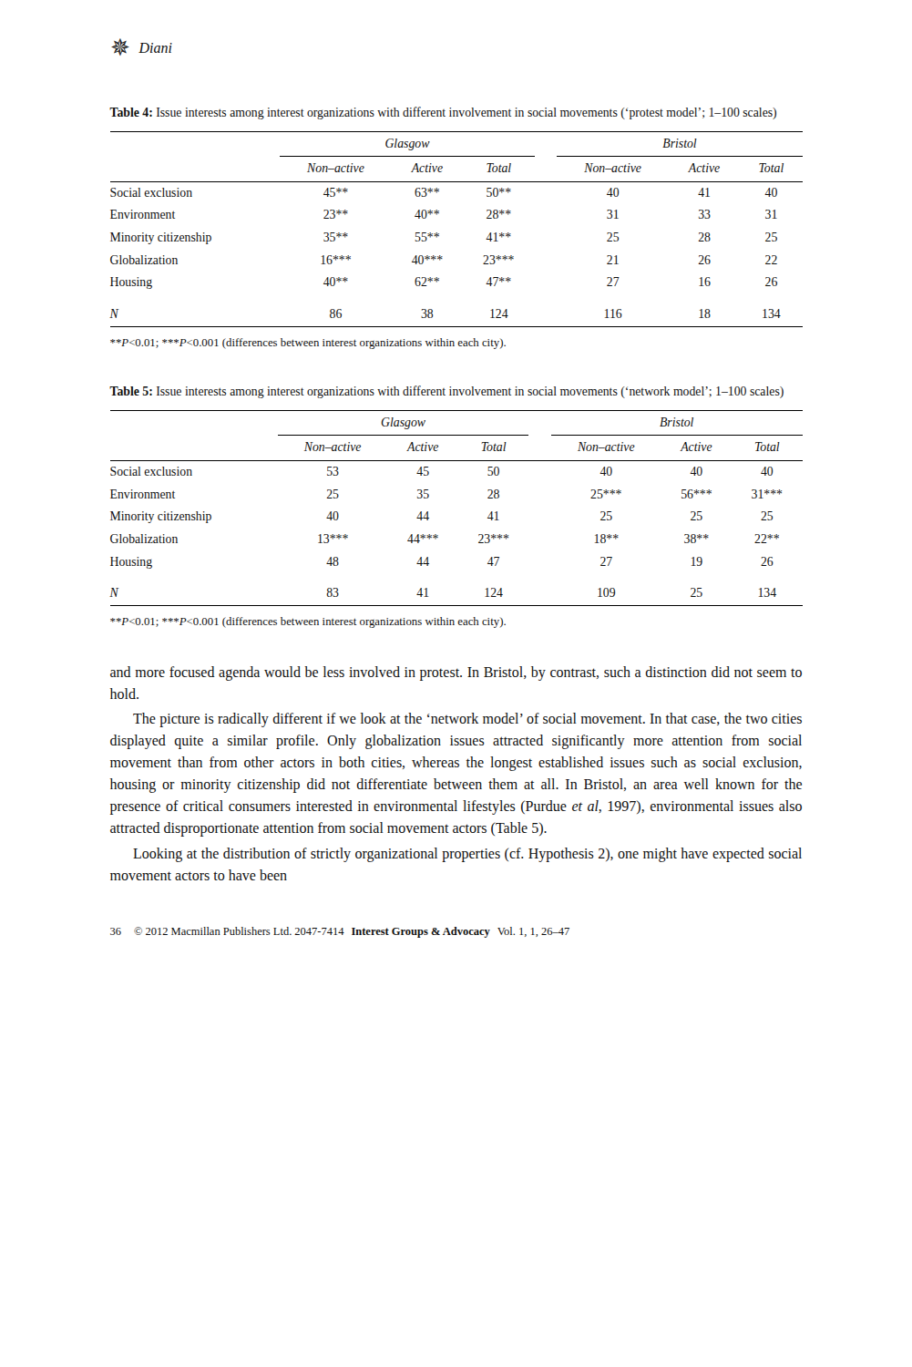✵ Diani
Table 4: Issue interests among interest organizations with different involvement in social movements (‘protest model’; 1–100 scales)
| | Glasgow | | Bristol |
| --- | --- | --- | --- |
| | Non–active | Active | Total | | Non–active | Active | Total |
| Social exclusion | 45** | 63** | 50** | | 40 | 41 | 40 |
| Environment | 23** | 40** | 28** | | 31 | 33 | 31 |
| Minority citizenship | 35** | 55** | 41** | | 25 | 28 | 25 |
| Globalization | 16*** | 40*** | 23*** | | 21 | 26 | 22 |
| Housing | 40** | 62** | 47** | | 27 | 16 | 26 |
| N | 86 | 38 | 124 | | 116 | 18 | 134 |
**P<0.01; ***P<0.001 (differences between interest organizations within each city).
Table 5: Issue interests among interest organizations with different involvement in social movements (‘network model’; 1–100 scales)
| | Glasgow | | Bristol |
| --- | --- | --- | --- |
| | Non–active | Active | Total | | Non–active | Active | Total |
| Social exclusion | 53 | 45 | 50 | | 40 | 40 | 40 |
| Environment | 25 | 35 | 28 | | 25*** | 56*** | 31*** |
| Minority citizenship | 40 | 44 | 41 | | 25 | 25 | 25 |
| Globalization | 13*** | 44*** | 23*** | | 18** | 38** | 22** |
| Housing | 48 | 44 | 47 | | 27 | 19 | 26 |
| N | 83 | 41 | 124 | | 109 | 25 | 134 |
**P<0.01; ***P<0.001 (differences between interest organizations within each city).
and more focused agenda would be less involved in protest. In Bristol, by contrast, such a distinction did not seem to hold.
The picture is radically different if we look at the ‘network model’ of social movement. In that case, the two cities displayed quite a similar profile. Only globalization issues attracted significantly more attention from social movement than from other actors in both cities, whereas the longest established issues such as social exclusion, housing or minority citizenship did not differentiate between them at all. In Bristol, an area well known for the presence of critical consumers interested in environmental lifestyles (Purdue et al, 1997), environmental issues also attracted disproportionate attention from social movement actors (Table 5).
Looking at the distribution of strictly organizational properties (cf. Hypothesis 2), one might have expected social movement actors to have been
36 © 2012 Macmillan Publishers Ltd. 2047-7414 Interest Groups & Advocacy Vol. 1, 1, 26–47